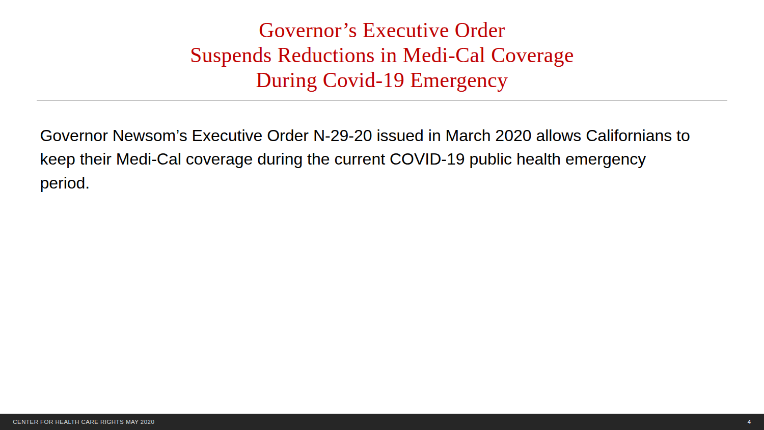Governor’s Executive Order
Suspends Reductions in Medi-Cal Coverage
During Covid-19 Emergency
Governor Newsom’s Executive Order N‑29‑20 issued in March 2020 allows Californians to keep their Medi-Cal coverage during the current COVID-19 public health emergency period.
Center for Health Care Rights May 2020 4